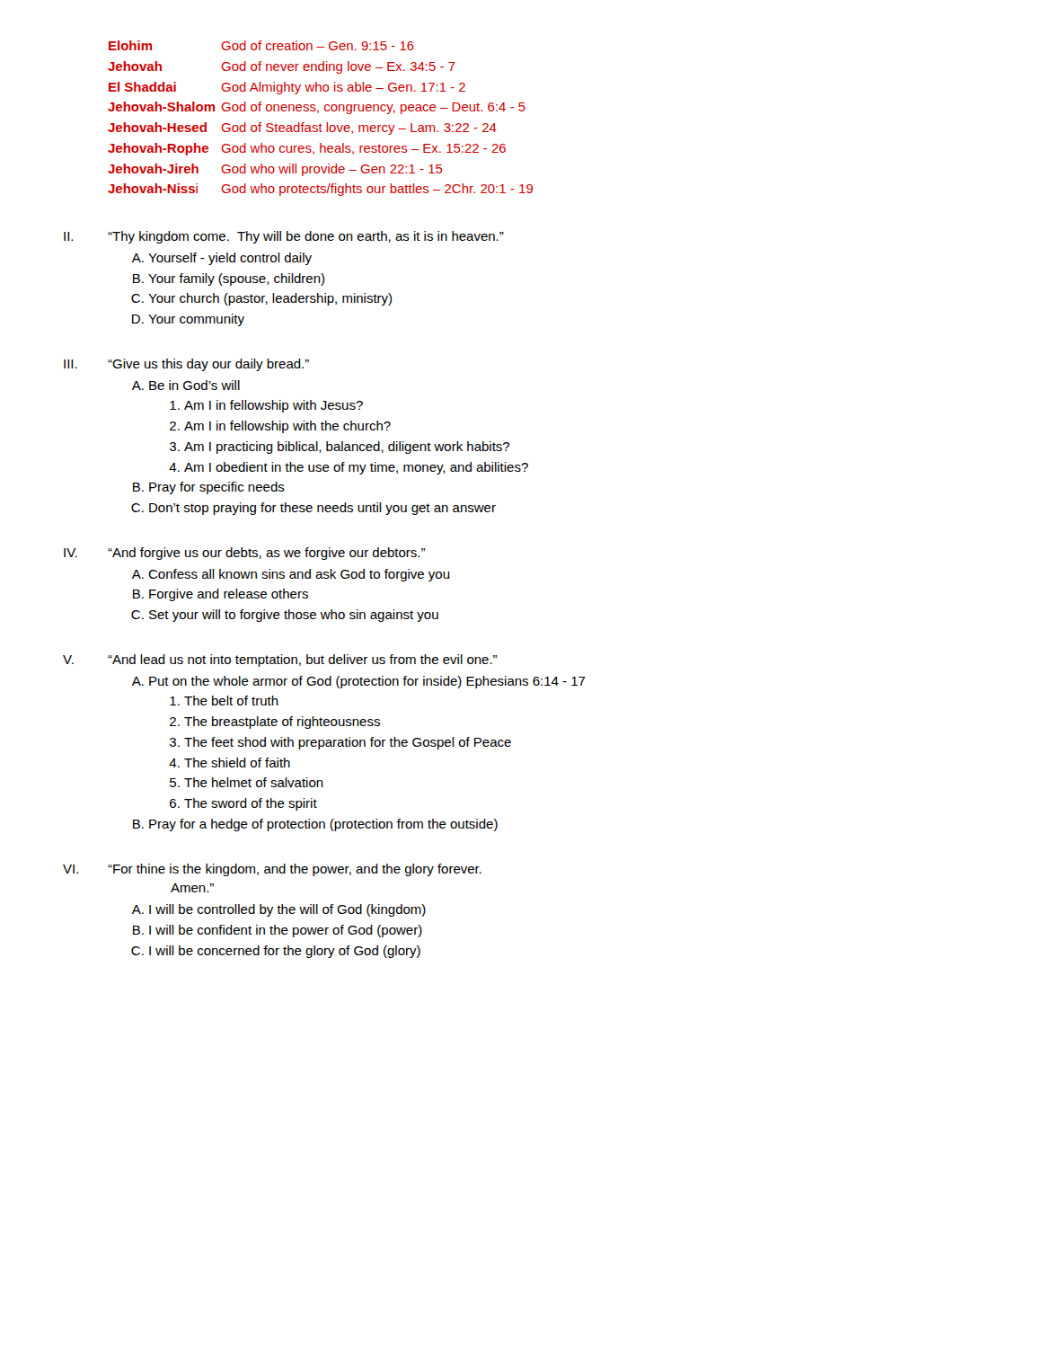| Elohim | God of creation – Gen. 9:15 - 16 |
| Jehovah | God of never ending love – Ex. 34:5 - 7 |
| El Shaddai | God Almighty who is able – Gen. 17:1 - 2 |
| Jehovah-Shalom | God of oneness, congruency, peace – Deut. 6:4 - 5 |
| Jehovah-Hesed | God of Steadfast love, mercy – Lam. 3:22 - 24 |
| Jehovah-Rophe | God who cures, heals, restores – Ex. 15:22 - 26 |
| Jehovah-Jireh | God who will provide – Gen 22:1 - 15 |
| Jehovah-Niss i | God who protects/fights our battles – 2Chr. 20:1 - 19 |
II.
“Thy kingdom come. Thy will be done on earth, as it is in heaven.”
Yourself - yield control daily
Your family (spouse, children)
Your church (pastor, leadership, ministry)
Your community
III.
“Give us this day our daily bread.”
Be in God’s will
Am I in fellowship with Jesus?
Am I in fellowship with the church?
Am I practicing biblical, balanced, diligent work habits?
Am I obedient in the use of my time, money, and abilities?
Pray for specific needs
Don’t stop praying for these needs until you get an answer
IV.
“And forgive us our debts, as we forgive our debtors.”
Confess all known sins and ask God to forgive you
Forgive and release others
Set your will to forgive those who sin against you
V.
“And lead us not into temptation, but deliver us from the evil one.”
Put on the whole armor of God (protection for inside) Ephesians 6:14 - 17
The belt of truth
The breastplate of righteousness
The feet shod with preparation for the Gospel of Peace
The shield of faith
The helmet of salvation
The sword of the spirit
Pray for a hedge of protection (protection from the outside)
VI.
“For thine is the kingdom, and the power, and the glory forever.
Amen.”
I will be controlled by the will of God (kingdom)
I will be confident in the power of God (power)
I will be concerned for the glory of God (glory)